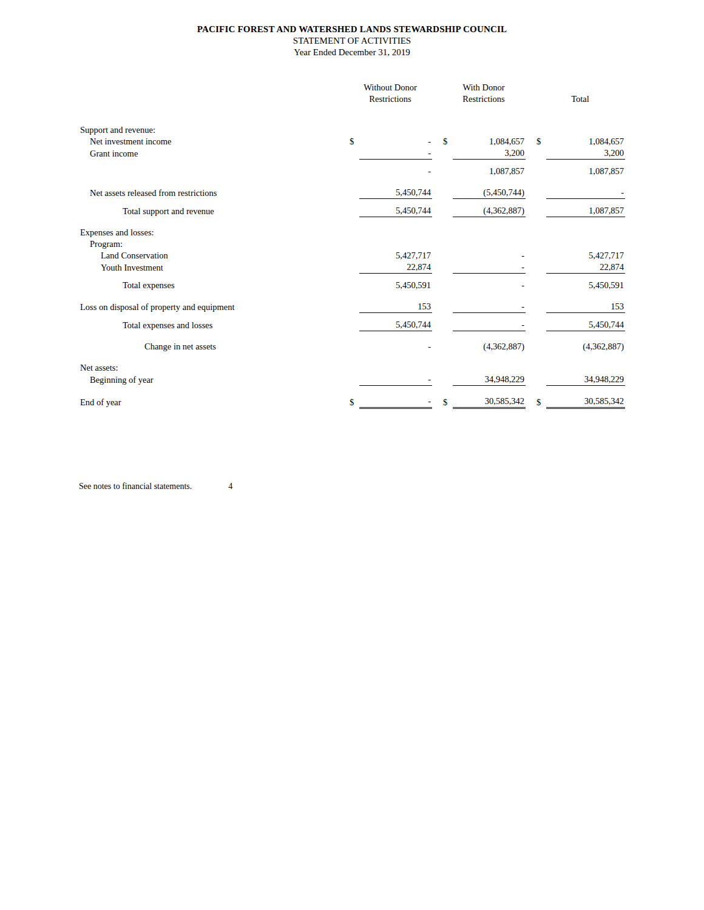PACIFIC FOREST AND WATERSHED LANDS STEWARDSHIP COUNCIL
STATEMENT OF ACTIVITIES
Year Ended December 31, 2019
| | Without Donor | | With Donor | | |
| | Restrictions | | Restrictions | | Total |
| Support and revenue: | |
| Net investment income | $ | - | | $ | 1,084,657 | | $ | 1,084,657 |
| Grant income | | - | | | 3,200 | | | 3,200 |
| | | - | | | 1,087,857 | | | 1,087,857 |
| Net assets released from restrictions | | 5,450,744 | | | (5,450,744) | | | - |
| Total support and revenue | | 5,450,744 | | | (4,362,887) | | | 1,087,857 |
| Expenses and losses: | |
| Program: | |
| Land Conservation | | 5,427,717 | | | - | | | 5,427,717 |
| Youth Investment | | 22,874 | | | - | | | 22,874 |
| Total expenses | | 5,450,591 | | | - | | | 5,450,591 |
| Loss on disposal of property and equipment | | 153 | | | - | | | 153 |
| Total expenses and losses | | 5,450,744 | | | - | | | 5,450,744 |
| Change in net assets | | - | | | (4,362,887) | | | (4,362,887) |
| Net assets: | |
| Beginning of year | | - | | | 34,948,229 | | | 34,948,229 |
| End of year | $ | - | | $ | 30,585,342 | | $ | 30,585,342 |
See notes to financial statements.
4